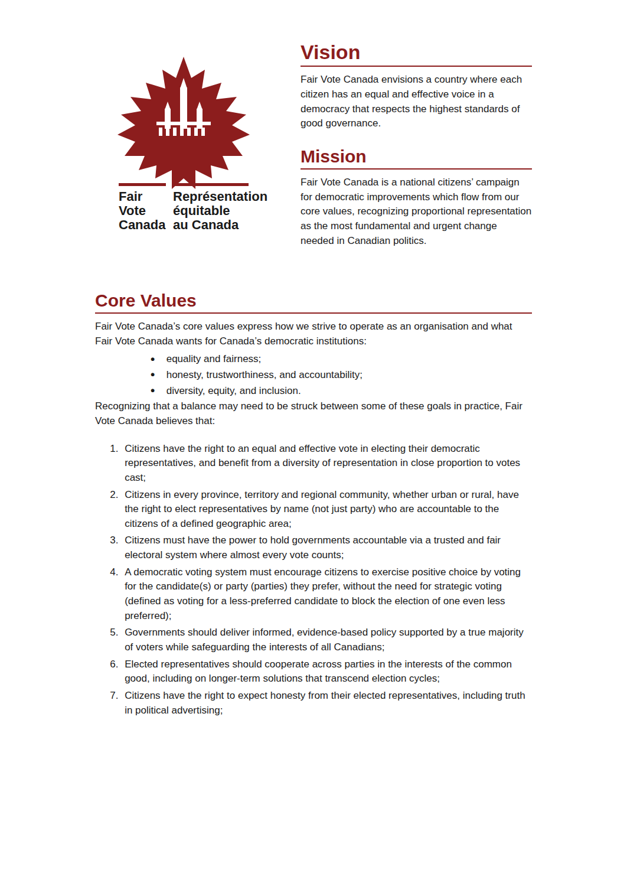Fair Vote Canada Représentation équitable au Canada
Vision
Fair Vote Canada envisions a country where each citizen has an equal and effective voice in a democracy that respects the highest standards of good governance.
Mission
Fair Vote Canada is a national citizens’ campaign for democratic improvements which flow from our core values, recognizing proportional representation as the most fundamental and urgent change needed in Canadian politics.
Core Values
Fair Vote Canada’s core values express how we strive to operate as an organisation and what Fair Vote Canada wants for Canada’s democratic institutions:
equality and fairness;
honesty, trustworthiness, and accountability;
diversity, equity, and inclusion.
Recognizing that a balance may need to be struck between some of these goals in practice, Fair Vote Canada believes that:
Citizens have the right to an equal and effective vote in electing their democratic representatives, and benefit from a diversity of representation in close proportion to votes cast;
Citizens in every province, territory and regional community, whether urban or rural, have the right to elect representatives by name (not just party) who are accountable to the citizens of a defined geographic area;
Citizens must have the power to hold governments accountable via a trusted and fair electoral system where almost every vote counts;
A democratic voting system must encourage citizens to exercise positive choice by voting for the candidate(s) or party (parties) they prefer, without the need for strategic voting (defined as voting for a less-preferred candidate to block the election of one even less preferred);
Governments should deliver informed, evidence-based policy supported by a true majority of voters while safeguarding the interests of all Canadians;
Elected representatives should cooperate across parties in the interests of the common good, including on longer-term solutions that transcend election cycles;
Citizens have the right to expect honesty from their elected representatives, including truth in political advertising;